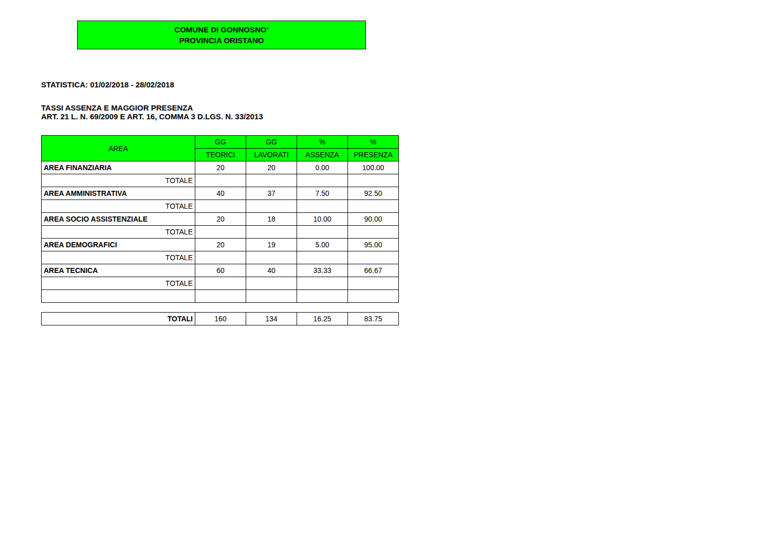COMUNE DI GONNOSNO’
PROVINCIA ORISTANO
STATISTICA: 01/02/2018 - 28/02/2018
TASSI ASSENZA E MAGGIOR PRESENZA
ART. 21 L. N. 69/2009 E ART. 16, COMMA 3 D.LGS. N. 33/2013
| AREA | GG | GG | % | % |
| --- | --- | --- | --- | --- |
| TEORICI | LAVORATI | ASSENZA | PRESENZA |
| AREA FINANZIARIA | 20 | 20 | 0.00 | 100.00 |
| TOTALE | | | | |
| AREA AMMINISTRATIVA | 40 | 37 | 7.50 | 92.50 |
| TOTALE | | | | |
| AREA SOCIO ASSISTENZIALE | 20 | 18 | 10.00 | 90.00 |
| TOTALE | | | | |
| AREA DEMOGRAFICI | 20 | 19 | 5.00 | 95.00 |
| TOTALE | | | | |
| AREA TECNICA | 60 | 40 | 33.33 | 66.67 |
| TOTALE | | | | |
| TOTALI | 160 | 134 | 16.25 | 83.75 |